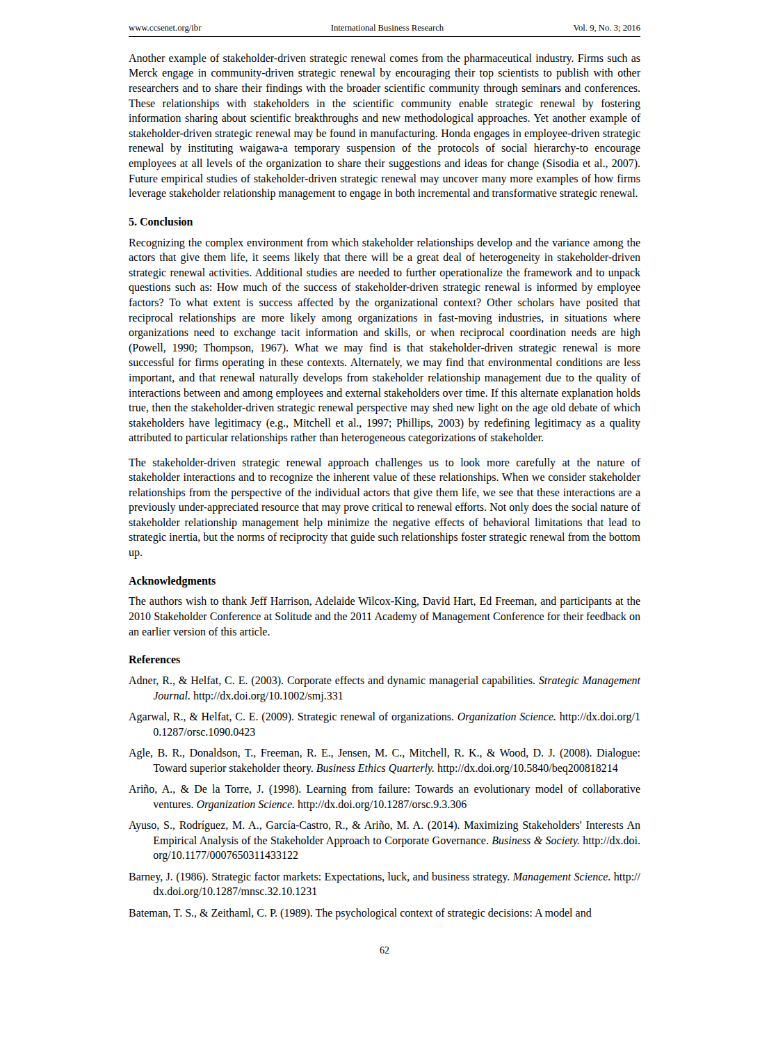www.ccsenet.org/ibr International Business Research Vol. 9, No. 3; 2016
Another example of stakeholder-driven strategic renewal comes from the pharmaceutical industry. Firms such as Merck engage in community-driven strategic renewal by encouraging their top scientists to publish with other researchers and to share their findings with the broader scientific community through seminars and conferences. These relationships with stakeholders in the scientific community enable strategic renewal by fostering information sharing about scientific breakthroughs and new methodological approaches. Yet another example of stakeholder-driven strategic renewal may be found in manufacturing. Honda engages in employee-driven strategic renewal by instituting waigawa-a temporary suspension of the protocols of social hierarchy-to encourage employees at all levels of the organization to share their suggestions and ideas for change (Sisodia et al., 2007). Future empirical studies of stakeholder-driven strategic renewal may uncover many more examples of how firms leverage stakeholder relationship management to engage in both incremental and transformative strategic renewal.
5. Conclusion
Recognizing the complex environment from which stakeholder relationships develop and the variance among the actors that give them life, it seems likely that there will be a great deal of heterogeneity in stakeholder-driven strategic renewal activities. Additional studies are needed to further operationalize the framework and to unpack questions such as: How much of the success of stakeholder-driven strategic renewal is informed by employee factors? To what extent is success affected by the organizational context? Other scholars have posited that reciprocal relationships are more likely among organizations in fast-moving industries, in situations where organizations need to exchange tacit information and skills, or when reciprocal coordination needs are high (Powell, 1990; Thompson, 1967). What we may find is that stakeholder-driven strategic renewal is more successful for firms operating in these contexts. Alternately, we may find that environmental conditions are less important, and that renewal naturally develops from stakeholder relationship management due to the quality of interactions between and among employees and external stakeholders over time. If this alternate explanation holds true, then the stakeholder-driven strategic renewal perspective may shed new light on the age old debate of which stakeholders have legitimacy (e.g., Mitchell et al., 1997; Phillips, 2003) by redefining legitimacy as a quality attributed to particular relationships rather than heterogeneous categorizations of stakeholder.
The stakeholder-driven strategic renewal approach challenges us to look more carefully at the nature of stakeholder interactions and to recognize the inherent value of these relationships. When we consider stakeholder relationships from the perspective of the individual actors that give them life, we see that these interactions are a previously under-appreciated resource that may prove critical to renewal efforts. Not only does the social nature of stakeholder relationship management help minimize the negative effects of behavioral limitations that lead to strategic inertia, but the norms of reciprocity that guide such relationships foster strategic renewal from the bottom up.
Acknowledgments
The authors wish to thank Jeff Harrison, Adelaide Wilcox-King, David Hart, Ed Freeman, and participants at the 2010 Stakeholder Conference at Solitude and the 2011 Academy of Management Conference for their feedback on an earlier version of this article.
References
Adner, R., & Helfat, C. E. (2003). Corporate effects and dynamic managerial capabilities. Strategic Management Journal. http://dx.doi.org/10.1002/smj.331
Agarwal, R., & Helfat, C. E. (2009). Strategic renewal of organizations. Organization Science. http://dx.doi.org/10.1287/orsc.1090.0423
Agle, B. R., Donaldson, T., Freeman, R. E., Jensen, M. C., Mitchell, R. K., & Wood, D. J. (2008). Dialogue: Toward superior stakeholder theory. Business Ethics Quarterly. http://dx.doi.org/10.5840/beq200818214
Ariño, A., & De la Torre, J. (1998). Learning from failure: Towards an evolutionary model of collaborative ventures. Organization Science. http://dx.doi.org/10.1287/orsc.9.3.306
Ayuso, S., Rodríguez, M. A., García-Castro, R., & Ariño, M. A. (2014). Maximizing Stakeholders' Interests An Empirical Analysis of the Stakeholder Approach to Corporate Governance. Business & Society. http://dx.doi.org/10.1177/0007650311433122
Barney, J. (1986). Strategic factor markets: Expectations, luck, and business strategy. Management Science. http://dx.doi.org/10.1287/mnsc.32.10.1231
Bateman, T. S., & Zeithaml, C. P. (1989). The psychological context of strategic decisions: A model and
62